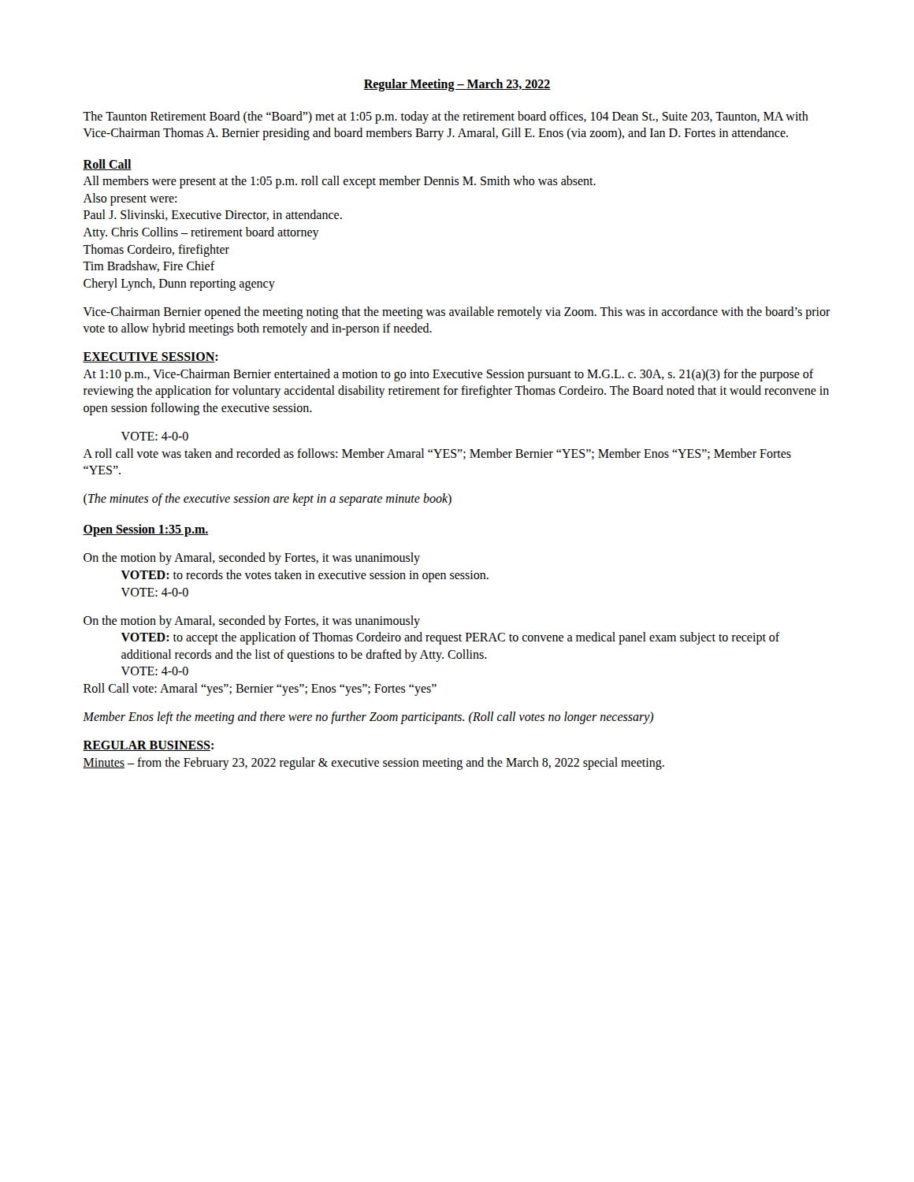Regular Meeting – March 23, 2022
The Taunton Retirement Board (the “Board”) met at 1:05 p.m. today at the retirement board offices, 104 Dean St., Suite 203, Taunton, MA with Vice-Chairman Thomas A. Bernier presiding and board members Barry J. Amaral, Gill E. Enos (via zoom), and Ian D. Fortes in attendance.
Roll Call
All members were present at the 1:05 p.m. roll call except member Dennis M. Smith who was absent.
Also present were:
Paul J. Slivinski, Executive Director, in attendance.
Atty. Chris Collins – retirement board attorney
Thomas Cordeiro, firefighter
Tim Bradshaw, Fire Chief
Cheryl Lynch, Dunn reporting agency
Vice-Chairman Bernier opened the meeting noting that the meeting was available remotely via Zoom. This was in accordance with the board’s prior vote to allow hybrid meetings both remotely and in-person if needed.
EXECUTIVE SESSION:
At 1:10 p.m., Vice-Chairman Bernier entertained a motion to go into Executive Session pursuant to M.G.L. c. 30A, s. 21(a)(3) for the purpose of reviewing the application for voluntary accidental disability retirement for firefighter Thomas Cordeiro. The Board noted that it would reconvene in open session following the executive session.
VOTE: 4-0-0
A roll call vote was taken and recorded as follows: Member Amaral “YES”; Member Bernier “YES”; Member Enos “YES”; Member Fortes “YES”.
(The minutes of the executive session are kept in a separate minute book)
Open Session 1:35 p.m.
On the motion by Amaral, seconded by Fortes, it was unanimously
VOTED: to records the votes taken in executive session in open session.
VOTE: 4-0-0
On the motion by Amaral, seconded by Fortes, it was unanimously
VOTED: to accept the application of Thomas Cordeiro and request PERAC to convene a medical panel exam subject to receipt of additional records and the list of questions to be drafted by Atty. Collins.
VOTE: 4-0-0
Roll Call vote: Amaral “yes”; Bernier “yes”; Enos “yes”; Fortes “yes”
Member Enos left the meeting and there were no further Zoom participants. (Roll call votes no longer necessary)
REGULAR BUSINESS:
Minutes – from the February 23, 2022 regular & executive session meeting and the March 8, 2022 special meeting.